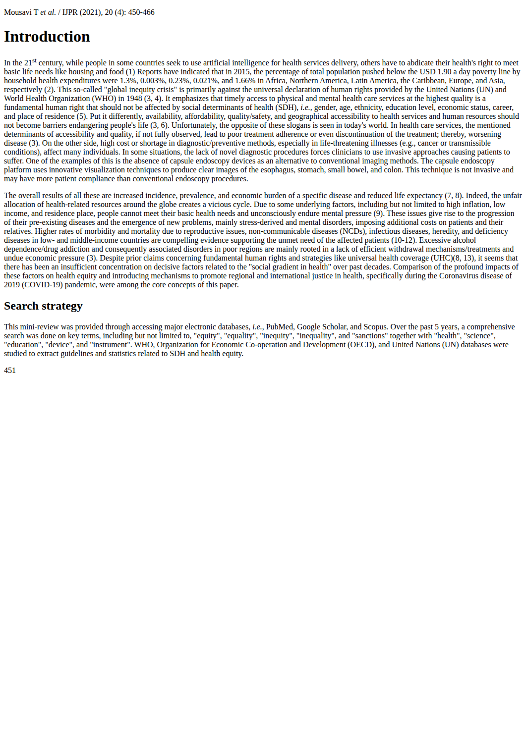Mousavi T et al. / IJPR (2021), 20 (4): 450-466
Introduction
In the 21st century, while people in some countries seek to use artificial intelligence for health services delivery, others have to abdicate their health's right to meet basic life needs like housing and food (1) Reports have indicated that in 2015, the percentage of total population pushed below the USD 1.90 a day poverty line by household health expenditures were 1.3%, 0.003%, 0.23%, 0.021%, and 1.66% in Africa, Northern America, Latin America, the Caribbean, Europe, and Asia, respectively (2). This so-called "global inequity crisis" is primarily against the universal declaration of human rights provided by the United Nations (UN) and World Health Organization (WHO) in 1948 (3, 4). It emphasizes that timely access to physical and mental health care services at the highest quality is a fundamental human right that should not be affected by social determinants of health (SDH), i.e., gender, age, ethnicity, education level, economic status, career, and place of residence (5). Put it differently, availability, affordability, quality/safety, and geographical accessibility to health services and human resources should not become barriers endangering people's life (3, 6). Unfortunately, the opposite of these slogans is seen in today's world. In health care services, the mentioned determinants of accessibility and quality, if not fully observed, lead to poor treatment adherence or even discontinuation of the treatment; thereby, worsening disease (3). On the other side, high cost or shortage in diagnostic/preventive methods, especially in life-threatening illnesses (e.g., cancer or transmissible conditions), affect many individuals. In some situations, the lack of novel diagnostic procedures forces clinicians to use invasive approaches causing patients to suffer. One of the examples of this is the absence of capsule endoscopy devices as an alternative to conventional imaging methods. The capsule endoscopy platform uses innovative visualization techniques to produce clear images of the esophagus, stomach, small bowel, and colon. This technique is not invasive and may have more patient compliance than conventional endoscopy procedures.
The overall results of all these are increased incidence, prevalence, and economic burden of a specific disease and reduced life expectancy (7, 8). Indeed, the unfair allocation of health-related resources around the globe creates a vicious cycle. Due to some underlying factors, including but not limited to high inflation, low income, and residence place, people cannot meet their basic health needs and unconsciously endure mental pressure (9). These issues give rise to the progression of their pre-existing diseases and the emergence of new problems, mainly stress-derived and mental disorders, imposing additional costs on patients and their relatives. Higher rates of morbidity and mortality due to reproductive issues, non-communicable diseases (NCDs), infectious diseases, heredity, and deficiency diseases in low- and middle-income countries are compelling evidence supporting the unmet need of the affected patients (10-12). Excessive alcohol dependence/drug addiction and consequently associated disorders in poor regions are mainly rooted in a lack of efficient withdrawal mechanisms/treatments and undue economic pressure (3). Despite prior claims concerning fundamental human rights and strategies like universal health coverage (UHC)(8, 13), it seems that there has been an insufficient concentration on decisive factors related to the "social gradient in health" over past decades. Comparison of the profound impacts of these factors on health equity and introducing mechanisms to promote regional and international justice in health, specifically during the Coronavirus disease of 2019 (COVID-19) pandemic, were among the core concepts of this paper.
Search strategy
This mini-review was provided through accessing major electronic databases, i.e., PubMed, Google Scholar, and Scopus. Over the past 5 years, a comprehensive search was done on key terms, including but not limited to, "equity", "equality", "inequity", "inequality", and "sanctions" together with "health", "science", "education", "device", and "instrument". WHO, Organization for Economic Co-operation and Development (OECD), and United Nations (UN) databases were studied to extract guidelines and statistics related to SDH and health equity.
451